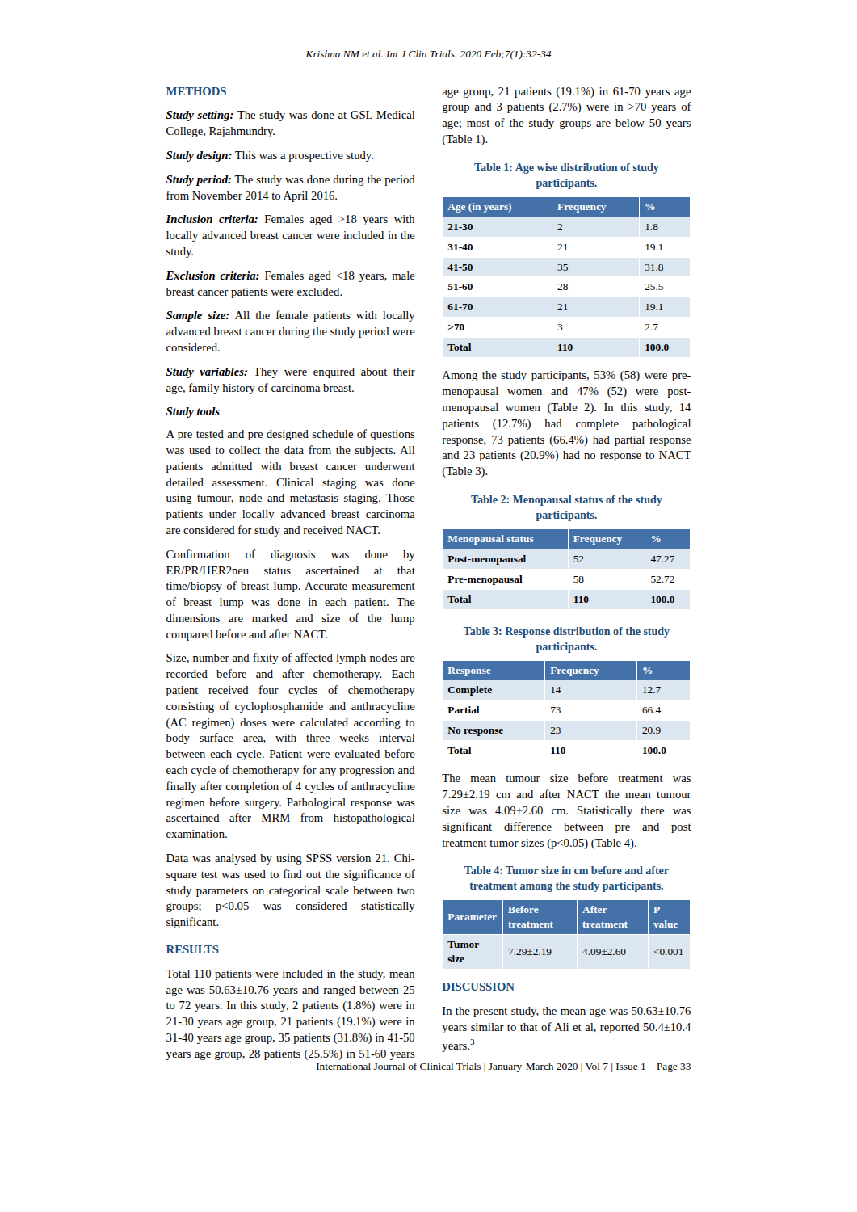Krishna NM et al. Int J Clin Trials. 2020 Feb;7(1):32-34
Methods
Study setting: The study was done at GSL Medical College, Rajahmundry.
Study design: This was a prospective study.
Study period: The study was done during the period from November 2014 to April 2016.
Inclusion criteria: Females aged >18 years with locally advanced breast cancer were included in the study.
Exclusion criteria: Females aged <18 years, male breast cancer patients were excluded.
Sample size: All the female patients with locally advanced breast cancer during the study period were considered.
Study variables: They were enquired about their age, family history of carcinoma breast.
Study tools
A pre tested and pre designed schedule of questions was used to collect the data from the subjects. All patients admitted with breast cancer underwent detailed assessment. Clinical staging was done using tumour, node and metastasis staging. Those patients under locally advanced breast carcinoma are considered for study and received NACT.
Confirmation of diagnosis was done by ER/PR/HER2neu status ascertained at that time/biopsy of breast lump. Accurate measurement of breast lump was done in each patient. The dimensions are marked and size of the lump compared before and after NACT.
Size, number and fixity of affected lymph nodes are recorded before and after chemotherapy. Each patient received four cycles of chemotherapy consisting of cyclophosphamide and anthracycline (AC regimen) doses were calculated according to body surface area, with three weeks interval between each cycle. Patient were evaluated before each cycle of chemotherapy for any progression and finally after completion of 4 cycles of anthracycline regimen before surgery. Pathological response was ascertained after MRM from histopathological examination.
Data was analysed by using SPSS version 21. Chi-square test was used to find out the significance of study parameters on categorical scale between two groups; p<0.05 was considered statistically significant.
Results
Total 110 patients were included in the study, mean age was 50.63±10.76 years and ranged between 25 to 72 years. In this study, 2 patients (1.8%) were in 21-30 years age group, 21 patients (19.1%) were in 31-40 years age group, 35 patients (31.8%) in 41-50 years age group, 28 patients (25.5%) in 51-60 years age group, 21 patients (19.1%) in 61-70 years age group and 3 patients (2.7%) were in >70 years of age; most of the study groups are below 50 years (Table 1).
Table 1: Age wise distribution of study participants.
| Age (in years) | Frequency | % |
| --- | --- | --- |
| 21-30 | 2 | 1.8 |
| 31-40 | 21 | 19.1 |
| 41-50 | 35 | 31.8 |
| 51-60 | 28 | 25.5 |
| 61-70 | 21 | 19.1 |
| >70 | 3 | 2.7 |
| Total | 110 | 100.0 |
Among the study participants, 53% (58) were pre-menopausal women and 47% (52) were post-menopausal women (Table 2). In this study, 14 patients (12.7%) had complete pathological response, 73 patients (66.4%) had partial response and 23 patients (20.9%) had no response to NACT (Table 3).
Table 2: Menopausal status of the study participants.
| Menopausal status | Frequency | % |
| --- | --- | --- |
| Post-menopausal | 52 | 47.27 |
| Pre-menopausal | 58 | 52.72 |
| Total | 110 | 100.0 |
Table 3: Response distribution of the study participants.
| Response | Frequency | % |
| --- | --- | --- |
| Complete | 14 | 12.7 |
| Partial | 73 | 66.4 |
| No response | 23 | 20.9 |
| Total | 110 | 100.0 |
The mean tumour size before treatment was 7.29±2.19 cm and after NACT the mean tumour size was 4.09±2.60 cm. Statistically there was significant difference between pre and post treatment tumor sizes (p<0.05) (Table 4).
Table 4: Tumor size in cm before and after treatment among the study participants.
| Parameter | Before treatment | After treatment | P value |
| --- | --- | --- | --- |
| Tumor size | 7.29±2.19 | 4.09±2.60 | <0.001 |
Discussion
In the present study, the mean age was 50.63±10.76 years similar to that of Ali et al, reported 50.4±10.4 years.3
International Journal of Clinical Trials | January-March 2020 | Vol 7 | Issue 1 Page 33